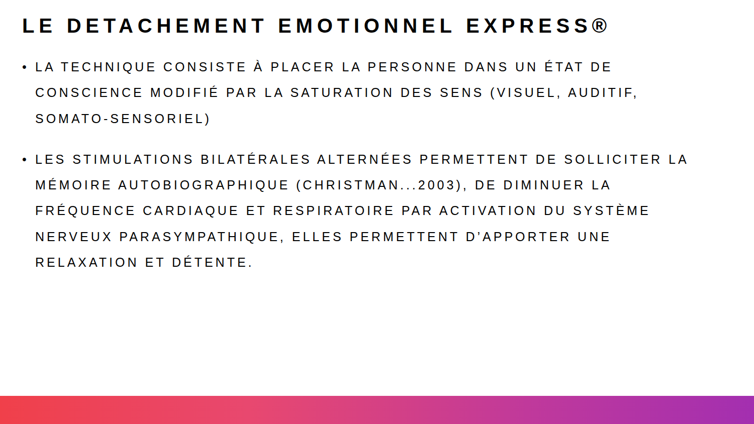Le Detachement Emotionnel Express®
La technique consiste à placer la personne dans un état de conscience modifié par la saturation des sens (visuel, auditif, somato-sensoriel)
Les stimulations bilatérales alternées permettent de solliciter la mémoire autobiographique (Christman...2003), de diminuer la fréquence cardiaque et respiratoire par activation du système nerveux parasympathique, elles permettent d’apporter une relaxation et détente.